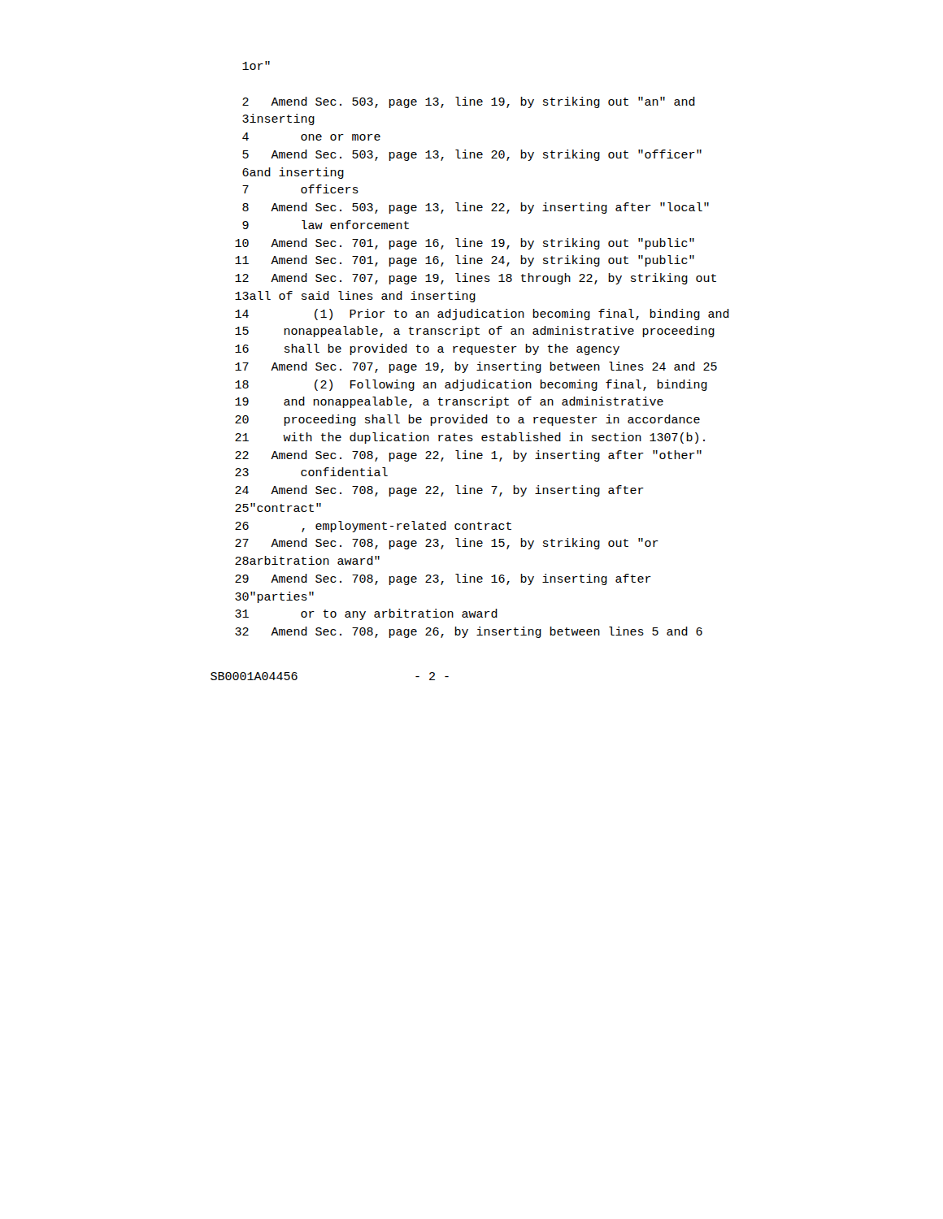| 1 | or" |
| 2 | Amend Sec. 503, page 13, line 19, by striking out "an" and |
| 3 | inserting |
| 4 | one or more |
| 5 | Amend Sec. 503, page 13, line 20, by striking out "officer" |
| 6 | and inserting |
| 7 | officers |
| 8 | Amend Sec. 503, page 13, line 22, by inserting after "local" |
| 9 | law enforcement |
| 10 | Amend Sec. 701, page 16, line 19, by striking out "public" |
| 11 | Amend Sec. 701, page 16, line 24, by striking out "public" |
| 12 | Amend Sec. 707, page 19, lines 18 through 22, by striking out |
| 13 | all of said lines and inserting |
| 14 | (1) Prior to an adjudication becoming final, binding and |
| 15 | nonappealable, a transcript of an administrative proceeding |
| 16 | shall be provided to a requester by the agency |
| 17 | Amend Sec. 707, page 19, by inserting between lines 24 and 25 |
| 18 | (2) Following an adjudication becoming final, binding |
| 19 | and nonappealable, a transcript of an administrative |
| 20 | proceeding shall be provided to a requester in accordance |
| 21 | with the duplication rates established in section 1307(b). |
| 22 | Amend Sec. 708, page 22, line 1, by inserting after "other" |
| 23 | confidential |
| 24 | Amend Sec. 708, page 22, line 7, by inserting after |
| 25 | "contract" |
| 26 | , employment-related contract |
| 27 | Amend Sec. 708, page 23, line 15, by striking out "or |
| 28 | arbitration award" |
| 29 | Amend Sec. 708, page 23, line 16, by inserting after |
| 30 | "parties" |
| 31 | or to any arbitration award |
| 32 | Amend Sec. 708, page 26, by inserting between lines 5 and 6 |
SB0001A04456 - 2 -